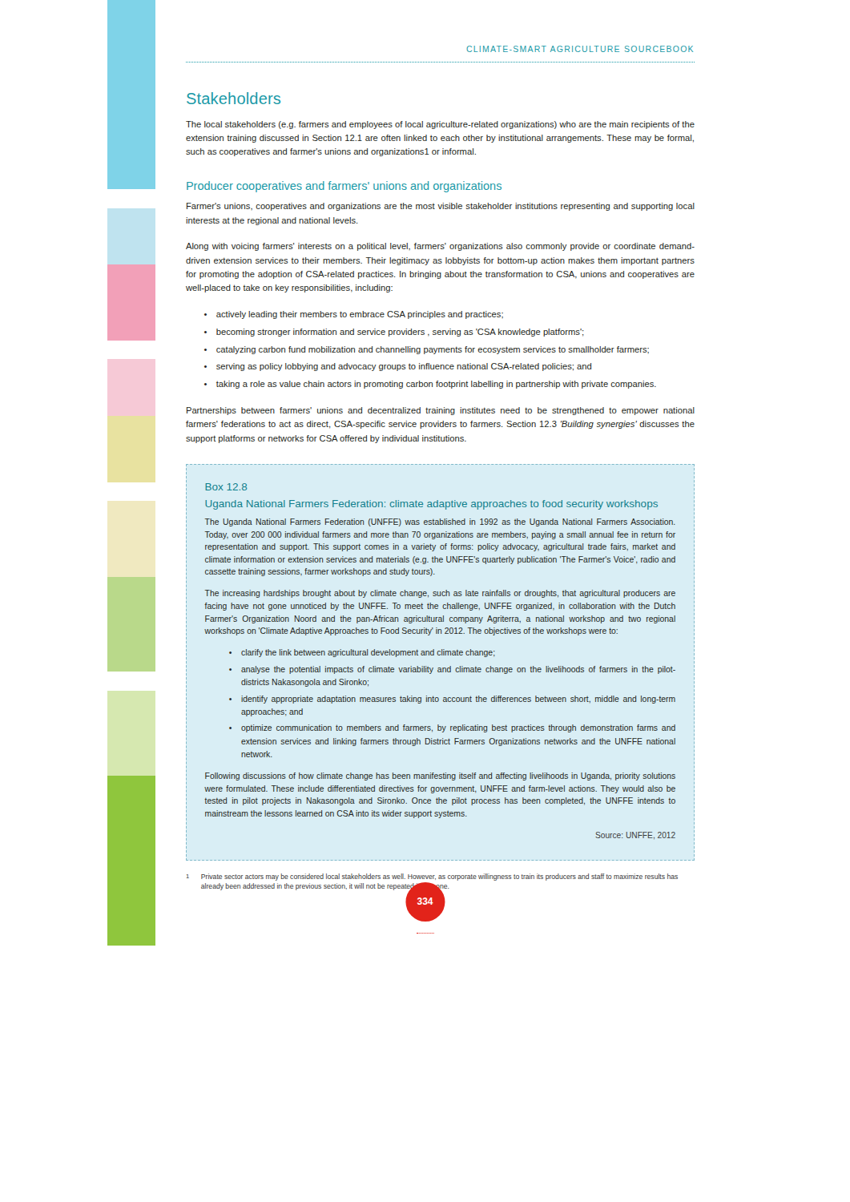Climate-Smart Agriculture Sourcebook
Stakeholders
The local stakeholders (e.g. farmers and employees of local agriculture-related organizations) who are the main recipients of the extension training discussed in Section 12.1 are often linked to each other by institutional arrangements. These may be formal, such as cooperatives and farmer's unions and organizations1 or informal.
Producer cooperatives and farmers' unions and organizations
Farmer's unions, cooperatives and organizations are the most visible stakeholder institutions representing and supporting local interests at the regional and national levels.
Along with voicing farmers' interests on a political level, farmers' organizations also commonly provide or coordinate demand-driven extension services to their members. Their legitimacy as lobbyists for bottom-up action makes them important partners for promoting the adoption of CSA-related practices. In bringing about the transformation to CSA, unions and cooperatives are well-placed to take on key responsibilities, including:
actively leading their members to embrace CSA principles and practices;
becoming stronger information and service providers , serving as 'CSA knowledge platforms';
catalyzing carbon fund mobilization and channelling payments for ecosystem services to smallholder farmers;
serving as policy lobbying and advocacy groups to influence national CSA-related policies; and
taking a role as value chain actors in promoting carbon footprint labelling in partnership with private companies.
Partnerships between farmers' unions and decentralized training institutes need to be strengthened to empower national farmers' federations to act as direct, CSA-specific service providers to farmers. Section 12.3 'Building synergies' discusses the support platforms or networks for CSA offered by individual institutions.
Box 12.8Uganda National Farmers Federation: climate adaptive approaches to food security workshops
The Uganda National Farmers Federation (UNFFE) was established in 1992 as the Uganda National Farmers Association. Today, over 200 000 individual farmers and more than 70 organizations are members, paying a small annual fee in return for representation and support. This support comes in a variety of forms: policy advocacy, agricultural trade fairs, market and climate information or extension services and materials (e.g. the UNFFE's quarterly publication 'The Farmer's Voice', radio and cassette training sessions, farmer workshops and study tours).
The increasing hardships brought about by climate change, such as late rainfalls or droughts, that agricultural producers are facing have not gone unnoticed by the UNFFE. To meet the challenge, UNFFE organized, in collaboration with the Dutch Farmer's Organization Noord and the pan-African agricultural company Agriterra, a national workshop and two regional workshops on 'Climate Adaptive Approaches to Food Security' in 2012. The objectives of the workshops were to:
clarify the link between agricultural development and climate change;
analyse the potential impacts of climate variability and climate change on the livelihoods of farmers in the pilot-districts Nakasongola and Sironko;
identify appropriate adaptation measures taking into account the differences between short, middle and long-term approaches; and
optimize communication to members and farmers, by replicating best practices through demonstration farms and extension services and linking farmers through District Farmers Organizations networks and the UNFFE national network.
Following discussions of how climate change has been manifesting itself and affecting livelihoods in Uganda, priority solutions were formulated. These include differentiated directives for government, UNFFE and farm-level actions. They would also be tested in pilot projects in Nakasongola and Sironko. Once the pilot process has been completed, the UNFFE intends to mainstream the lessons learned on CSA into its wider support systems.
Source: UNFFE, 2012
1
Private sector actors may be considered local stakeholders as well. However, as corporate willingness to train its producers and staff to maximize results has already been addressed in the previous section, it will not be repeated in this one.
334